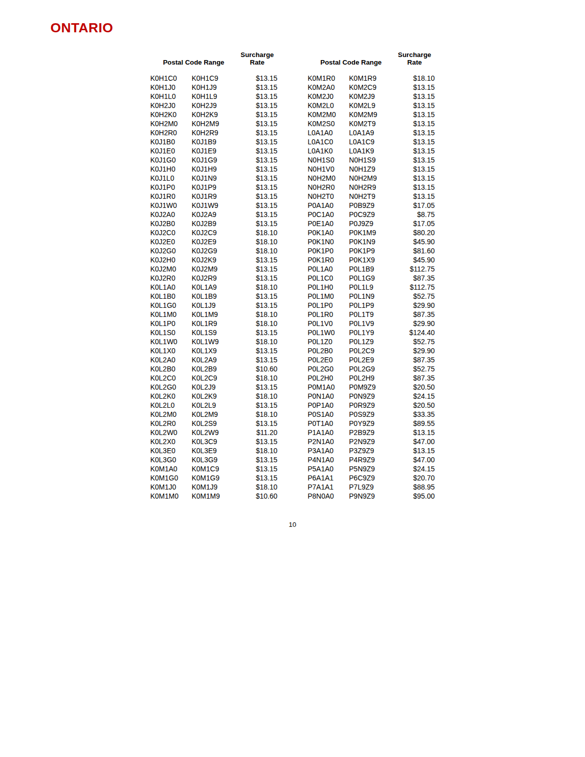ONTARIO
| Postal Code Range | Surcharge Rate |
| --- | --- |
| K0H1C0 | K0H1C9 | $13.15 |
| K0H1J0 | K0H1J9 | $13.15 |
| K0H1L0 | K0H1L9 | $13.15 |
| K0H2J0 | K0H2J9 | $13.15 |
| K0H2K0 | K0H2K9 | $13.15 |
| K0H2M0 | K0H2M9 | $13.15 |
| K0H2R0 | K0H2R9 | $13.15 |
| K0J1B0 | K0J1B9 | $13.15 |
| K0J1E0 | K0J1E9 | $13.15 |
| K0J1G0 | K0J1G9 | $13.15 |
| K0J1H0 | K0J1H9 | $13.15 |
| K0J1L0 | K0J1N9 | $13.15 |
| K0J1P0 | K0J1P9 | $13.15 |
| K0J1R0 | K0J1R9 | $13.15 |
| K0J1W0 | K0J1W9 | $13.15 |
| K0J2A0 | K0J2A9 | $13.15 |
| K0J2B0 | K0J2B9 | $13.15 |
| K0J2C0 | K0J2C9 | $18.10 |
| K0J2E0 | K0J2E9 | $18.10 |
| K0J2G0 | K0J2G9 | $18.10 |
| K0J2H0 | K0J2K9 | $13.15 |
| K0J2M0 | K0J2M9 | $13.15 |
| K0J2R0 | K0J2R9 | $13.15 |
| K0L1A0 | K0L1A9 | $18.10 |
| K0L1B0 | K0L1B9 | $13.15 |
| K0L1G0 | K0L1J9 | $13.15 |
| K0L1M0 | K0L1M9 | $18.10 |
| K0L1P0 | K0L1R9 | $18.10 |
| K0L1S0 | K0L1S9 | $13.15 |
| K0L1W0 | K0L1W9 | $18.10 |
| K0L1X0 | K0L1X9 | $13.15 |
| K0L2A0 | K0L2A9 | $13.15 |
| K0L2B0 | K0L2B9 | $10.60 |
| K0L2C0 | K0L2C9 | $18.10 |
| K0L2G0 | K0L2J9 | $13.15 |
| K0L2K0 | K0L2K9 | $18.10 |
| K0L2L0 | K0L2L9 | $13.15 |
| K0L2M0 | K0L2M9 | $18.10 |
| K0L2R0 | K0L2S9 | $13.15 |
| K0L2W0 | K0L2W9 | $11.20 |
| K0L2X0 | K0L3C9 | $13.15 |
| K0L3E0 | K0L3E9 | $18.10 |
| K0L3G0 | K0L3G9 | $13.15 |
| K0M1A0 | K0M1C9 | $13.15 |
| K0M1G0 | K0M1G9 | $13.15 |
| K0M1J0 | K0M1J9 | $18.10 |
| K0M1M0 | K0M1M9 | $10.60 |
| Postal Code Range | Surcharge Rate |
| --- | --- |
| K0M1R0 | K0M1R9 | $18.10 |
| K0M2A0 | K0M2C9 | $13.15 |
| K0M2J0 | K0M2J9 | $13.15 |
| K0M2L0 | K0M2L9 | $13.15 |
| K0M2M0 | K0M2M9 | $13.15 |
| K0M2S0 | K0M2T9 | $13.15 |
| L0A1A0 | L0A1A9 | $13.15 |
| L0A1C0 | L0A1C9 | $13.15 |
| L0A1K0 | L0A1K9 | $13.15 |
| N0H1S0 | N0H1S9 | $13.15 |
| N0H1V0 | N0H1Z9 | $13.15 |
| N0H2M0 | N0H2M9 | $13.15 |
| N0H2R0 | N0H2R9 | $13.15 |
| N0H2T0 | N0H2T9 | $13.15 |
| P0A1A0 | P0B9Z9 | $17.05 |
| P0C1A0 | P0C9Z9 | $8.75 |
| P0E1A0 | P0J9Z9 | $17.05 |
| P0K1A0 | P0K1M9 | $80.20 |
| P0K1N0 | P0K1N9 | $45.90 |
| P0K1P0 | P0K1P9 | $81.60 |
| P0K1R0 | P0K1X9 | $45.90 |
| P0L1A0 | P0L1B9 | $112.75 |
| P0L1C0 | P0L1G9 | $87.35 |
| P0L1H0 | P0L1L9 | $112.75 |
| P0L1M0 | P0L1N9 | $52.75 |
| P0L1P0 | P0L1P9 | $29.90 |
| P0L1R0 | P0L1T9 | $87.35 |
| P0L1V0 | P0L1V9 | $29.90 |
| P0L1W0 | P0L1Y9 | $124.40 |
| P0L1Z0 | P0L1Z9 | $52.75 |
| P0L2B0 | P0L2C9 | $29.90 |
| P0L2E0 | P0L2E9 | $87.35 |
| P0L2G0 | P0L2G9 | $52.75 |
| P0L2H0 | P0L2H9 | $87.35 |
| P0M1A0 | P0M9Z9 | $20.50 |
| P0N1A0 | P0N9Z9 | $24.15 |
| P0P1A0 | P0R9Z9 | $20.50 |
| P0S1A0 | P0S9Z9 | $33.35 |
| P0T1A0 | P0Y9Z9 | $89.55 |
| P1A1A0 | P2B9Z9 | $13.15 |
| P2N1A0 | P2N9Z9 | $47.00 |
| P3A1A0 | P3Z9Z9 | $13.15 |
| P4N1A0 | P4R9Z9 | $47.00 |
| P5A1A0 | P5N9Z9 | $24.15 |
| P6A1A1 | P6C9Z9 | $20.70 |
| P7A1A1 | P7L9Z9 | $88.95 |
| P8N0A0 | P9N9Z9 | $95.00 |
10